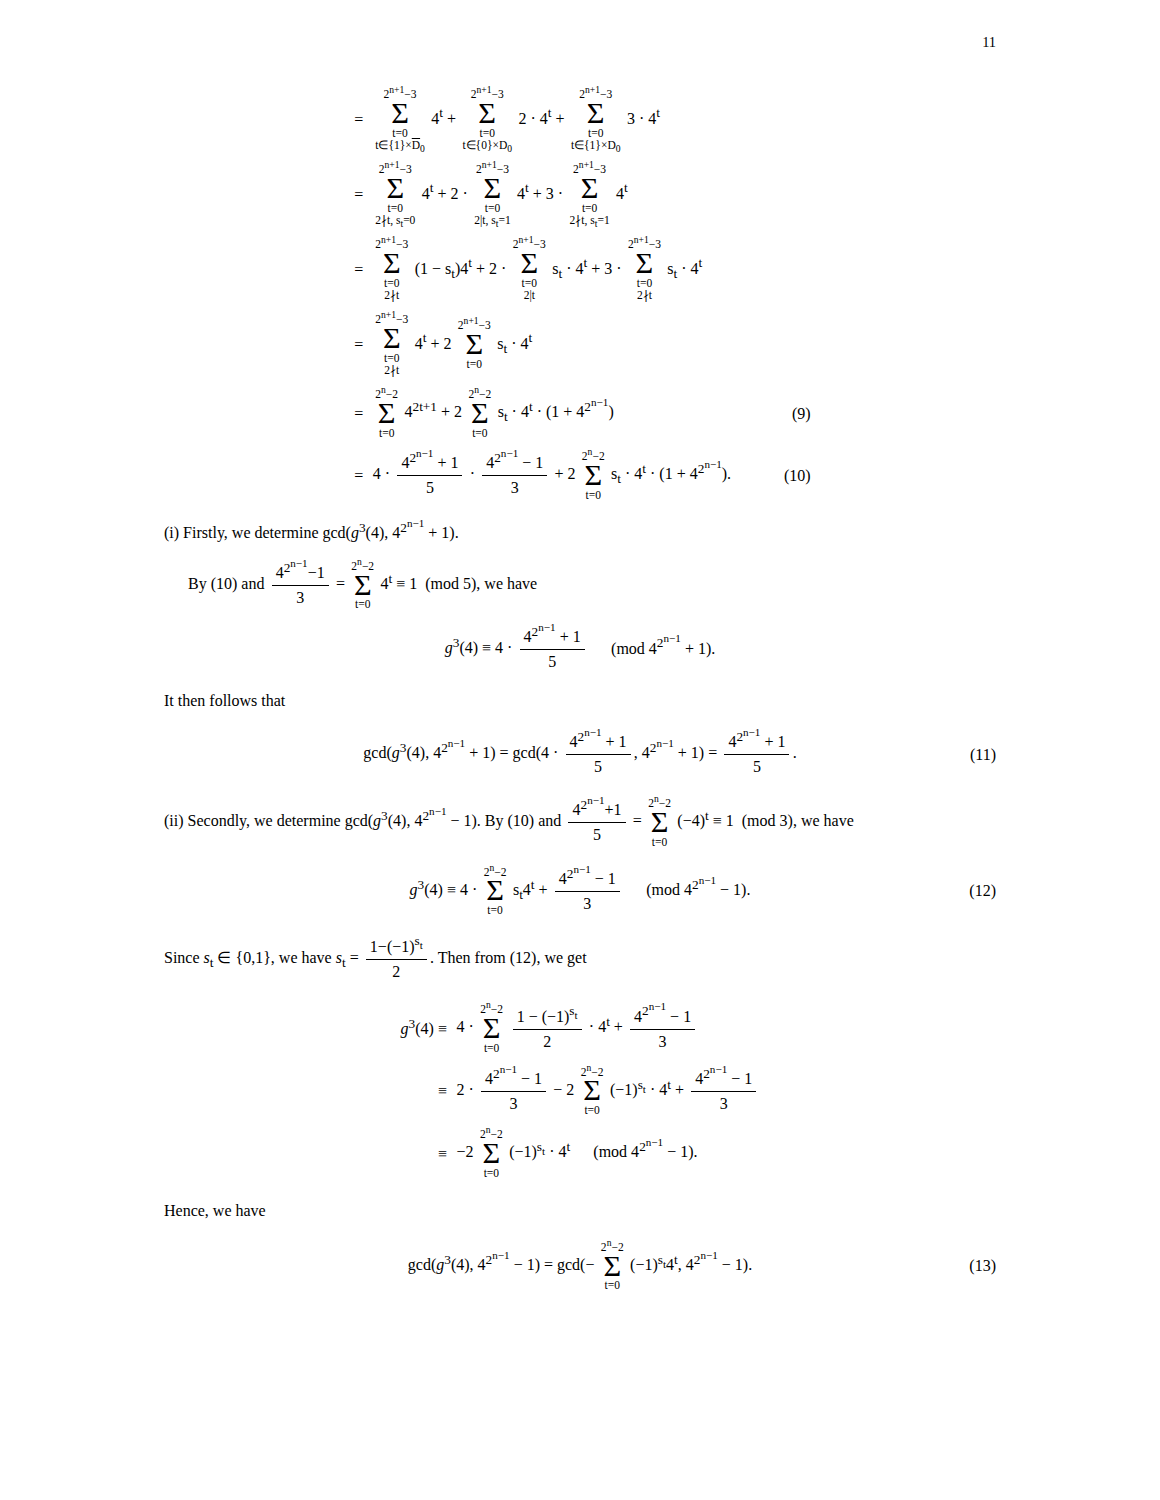11
=
2n+1−3 Σ t=0
t∈{1}×D0 4t + 2n+1−3 Σ t=0
t∈{0}×D0 2 · 4t + 2n+1−3 Σ t=0
t∈{1}×D0 3 · 4t
=
2n+1−3 Σ t=0
2∤t, st=0 4t + 2 · 2n+1−3 Σ t=0
2|t, st=1 4t + 3 · 2n+1−3 Σ t=0
2∤t, st=1 4t
=
2n+1−3 Σ t=0
2∤t (1 − st)4t + 2 · 2n+1−3 Σ t=0
2|t st · 4t + 3 · 2n+1−3 Σ t=0
2∤t st · 4t
=
2n+1−3 Σ t=0
2∤t 4t + 2 2n+1−3 Σ t=0 st · 4t
=
2n−2 Σ t=0 42t+1 + 2 2n−2 Σ t=0 st · 4t · (1 + 42n−1)
(9)
=
4 · 42n−1 + 15 · 42n−1 − 13 + 2 2n−2 Σ t=0 st · 4t · (1 + 42n−1).
(10)
(i) Firstly, we determine gcd(g3(4), 42n−1 + 1).
By (10) and 42n−1−13 = 2n−2 Σ t=0 4t ≡ 1 (mod 5), we have
g3(4) ≡ 4 · 42n−1 + 15 (mod 42n−1 + 1).
It then follows that
gcd(g3(4), 42n−1 + 1) = gcd(4 · 42n−1 + 15, 42n−1 + 1) = 42n−1 + 15. (11)
(ii) Secondly, we determine gcd(g3(4), 42n−1 − 1). By (10) and 42n−1+15 = 2n−2 Σ t=0 (−4)t ≡ 1 (mod 3), we have
g3(4) ≡ 4 · 2n−2 Σ t=0 st4t + 42n−1 − 13 (mod 42n−1 − 1). (12)
Since st ∈ {0,1}, we have st = 1−(−1)st 2. Then from (12), we get
g3(4) ≡
4 · 2n−2 Σ t=0 1 − (−1)st 2 · 4t + 42n−1 − 13
≡
2 · 42n−1 − 13 − 2 2n−2 Σ t=0 (−1)st · 4t + 42n−1 − 13
≡
−2 2n−2 Σ t=0 (−1)st · 4t (mod 42n−1 − 1).
Hence, we have
gcd(g3(4), 42n−1 − 1) = gcd(− 2n−2 Σ t=0 (−1)st4t, 42n−1 − 1). (13)